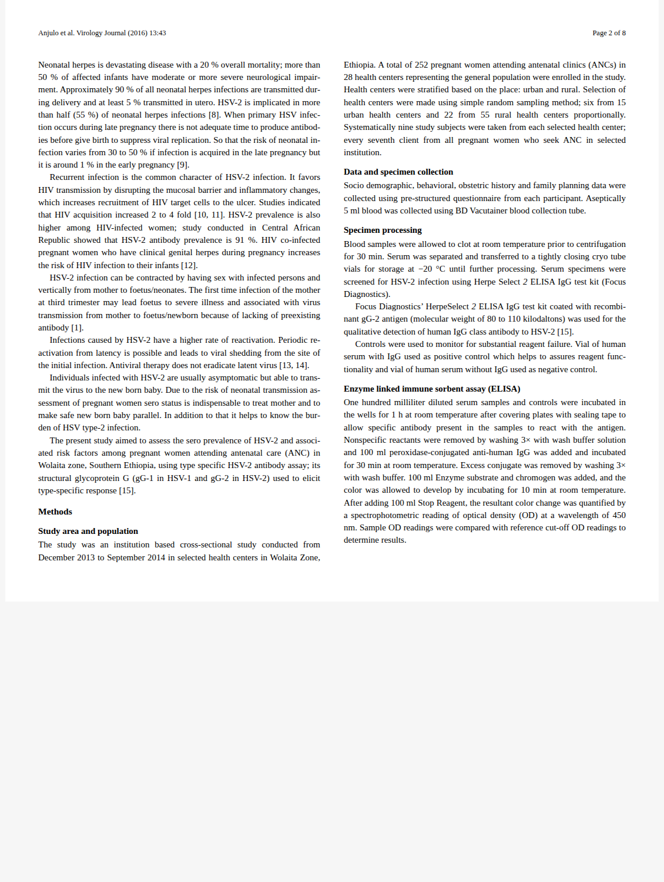Anjulo et al. Virology Journal (2016) 13:43 Page 2 of 8
Neonatal herpes is devastating disease with a 20 % overall mortality; more than 50 % of affected infants have moderate or more severe neurological impairment. Approximately 90 % of all neonatal herpes infections are transmitted during delivery and at least 5 % transmitted in utero. HSV-2 is implicated in more than half (55 %) of neonatal herpes infections [8]. When primary HSV infection occurs during late pregnancy there is not adequate time to produce antibodies before give birth to suppress viral replication. So that the risk of neonatal infection varies from 30 to 50 % if infection is acquired in the late pregnancy but it is around 1 % in the early pregnancy [9].
Recurrent infection is the common character of HSV-2 infection. It favors HIV transmission by disrupting the mucosal barrier and inflammatory changes, which increases recruitment of HIV target cells to the ulcer. Studies indicated that HIV acquisition increased 2 to 4 fold [10, 11]. HSV-2 prevalence is also higher among HIV-infected women; study conducted in Central African Republic showed that HSV-2 antibody prevalence is 91 %. HIV co-infected pregnant women who have clinical genital herpes during pregnancy increases the risk of HIV infection to their infants [12].
HSV-2 infection can be contracted by having sex with infected persons and vertically from mother to foetus/neonates. The first time infection of the mother at third trimester may lead foetus to severe illness and associated with virus transmission from mother to foetus/newborn because of lacking of preexisting antibody [1].
Infections caused by HSV-2 have a higher rate of reactivation. Periodic reactivation from latency is possible and leads to viral shedding from the site of the initial infection. Antiviral therapy does not eradicate latent virus [13, 14].
Individuals infected with HSV-2 are usually asymptomatic but able to transmit the virus to the new born baby. Due to the risk of neonatal transmission assessment of pregnant women sero status is indispensable to treat mother and to make safe new born baby parallel. In addition to that it helps to know the burden of HSV type-2 infection.
The present study aimed to assess the sero prevalence of HSV-2 and associated risk factors among pregnant women attending antenatal care (ANC) in Wolaita zone, Southern Ethiopia, using type specific HSV-2 antibody assay; its structural glycoprotein G (gG-1 in HSV-1 and gG-2 in HSV-2) used to elicit type-specific response [15].
Methods
Study area and population
The study was an institution based cross-sectional study conducted from December 2013 to September 2014 in selected health centers in Wolaita Zone, Ethiopia. A total of 252 pregnant women attending antenatal clinics (ANCs) in 28 health centers representing the general population were enrolled in the study. Health centers were stratified based on the place: urban and rural. Selection of health centers were made using simple random sampling method; six from 15 urban health centers and 22 from 55 rural health centers proportionally. Systematically nine study subjects were taken from each selected health center; every seventh client from all pregnant women who seek ANC in selected institution.
Data and specimen collection
Socio demographic, behavioral, obstetric history and family planning data were collected using pre-structured questionnaire from each participant. Aseptically 5 ml blood was collected using BD Vacutainer blood collection tube.
Specimen processing
Blood samples were allowed to clot at room temperature prior to centrifugation for 30 min. Serum was separated and transferred to a tightly closing cryo tube vials for storage at −20 °C until further processing. Serum specimens were screened for HSV-2 infection using Herpe Select 2 ELISA IgG test kit (Focus Diagnostics).
Focus Diagnostics’ HerpeSelect 2 ELISA IgG test kit coated with recombinant gG-2 antigen (molecular weight of 80 to 110 kilodaltons) was used for the qualitative detection of human IgG class antibody to HSV-2 [15].
Controls were used to monitor for substantial reagent failure. Vial of human serum with IgG used as positive control which helps to assures reagent functionality and vial of human serum without IgG used as negative control.
Enzyme linked immune sorbent assay (ELISA)
One hundred milliliter diluted serum samples and controls were incubated in the wells for 1 h at room temperature after covering plates with sealing tape to allow specific antibody present in the samples to react with the antigen. Nonspecific reactants were removed by washing 3× with wash buffer solution and 100 ml peroxidase-conjugated anti-human IgG was added and incubated for 30 min at room temperature. Excess conjugate was removed by washing 3× with wash buffer. 100 ml Enzyme substrate and chromogen was added, and the color was allowed to develop by incubating for 10 min at room temperature. After adding 100 ml Stop Reagent, the resultant color change was quantified by a spectrophotometric reading of optical density (OD) at a wavelength of 450 nm. Sample OD readings were compared with reference cut-off OD readings to determine results.